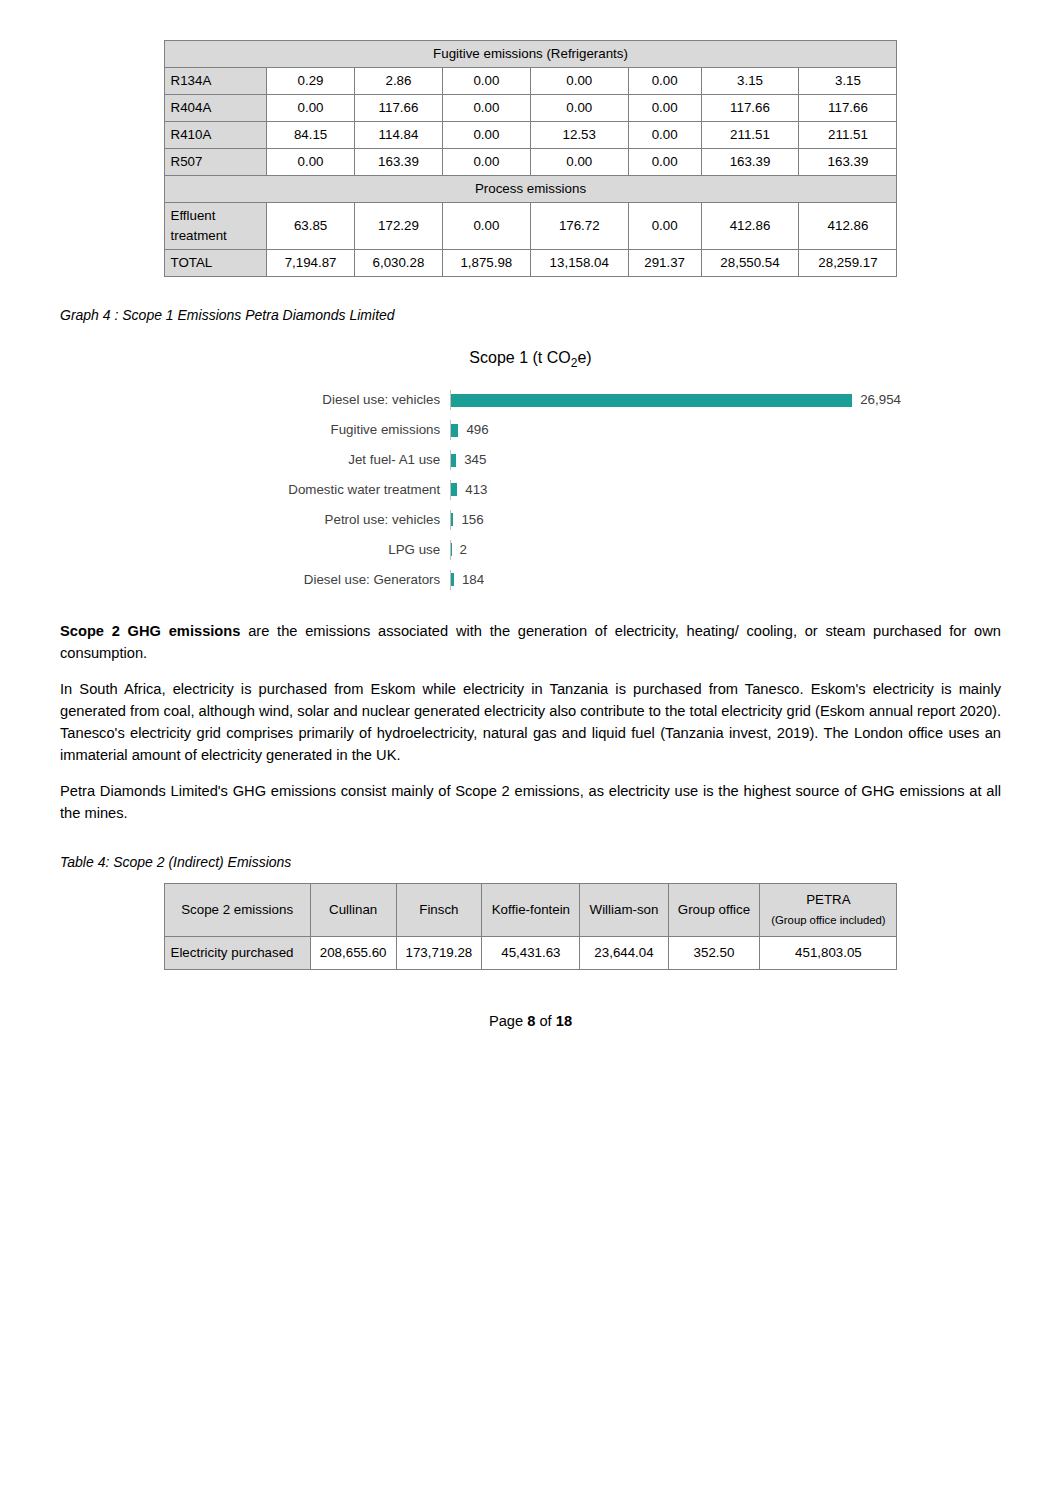| Fugitive emissions (Refrigerants) |
| R134A | 0.29 | 2.86 | 0.00 | 0.00 | 0.00 | 3.15 | 3.15 |
| R404A | 0.00 | 117.66 | 0.00 | 0.00 | 0.00 | 117.66 | 117.66 |
| R410A | 84.15 | 114.84 | 0.00 | 12.53 | 0.00 | 211.51 | 211.51 |
| R507 | 0.00 | 163.39 | 0.00 | 0.00 | 0.00 | 163.39 | 163.39 |
| Process emissions |
| Effluent treatment | 63.85 | 172.29 | 0.00 | 176.72 | 0.00 | 412.86 | 412.86 |
| TOTAL | 7,194.87 | 6,030.28 | 1,875.98 | 13,158.04 | 291.37 | 28,550.54 | 28,259.17 |
Graph 4 : Scope 1 Emissions Petra Diamonds Limited
Scope 1 (t CO2e)
Diesel use: vehicles
26,954
Fugitive emissions
496
Jet fuel- A1 use
345
Domestic water treatment
413
Petrol use: vehicles
156
LPG use
2
Diesel use: Generators
184
Scope 2 GHG emissions are the emissions associated with the generation of electricity, heating/ cooling, or steam purchased for own consumption.
In South Africa, electricity is purchased from Eskom while electricity in Tanzania is purchased from Tanesco. Eskom's electricity is mainly generated from coal, although wind, solar and nuclear generated electricity also contribute to the total electricity grid (Eskom annual report 2020). Tanesco's electricity grid comprises primarily of hydroelectricity, natural gas and liquid fuel (Tanzania invest, 2019). The London office uses an immaterial amount of electricity generated in the UK.
Petra Diamonds Limited's GHG emissions consist mainly of Scope 2 emissions, as electricity use is the highest source of GHG emissions at all the mines.
Table 4: Scope 2 (Indirect) Emissions
| Scope 2 emissions | Cullinan | Finsch | Koffie-fontein | William-son | Group office | PETRA (Group office included) |
| --- | --- | --- | --- | --- | --- | --- |
| Electricity purchased | 208,655.60 | 173,719.28 | 45,431.63 | 23,644.04 | 352.50 | 451,803.05 |
Page 8 of 18